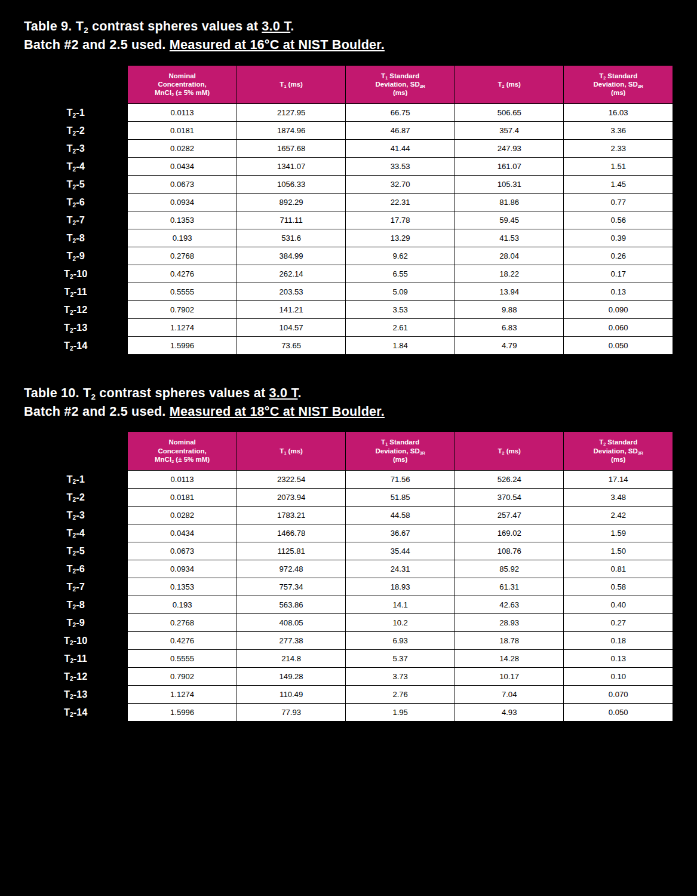Table 9. T2 contrast spheres values at 3.0 T.
Batch #2 and 2.5 used. Measured at 16°C at NIST Boulder.
| | Nominal Concentration, MnCl 2 (± 5% mM) | T 1 (ms) | T 1 Standard Deviation, SD 3R (ms) | T 2 (ms) | T 2 Standard Deviation, SD 3R (ms) |
| --- | --- | --- | --- | --- | --- |
| T 2 -1 | 0.0113 | 2127.95 | 66.75 | 506.65 | 16.03 |
| T 2 -2 | 0.0181 | 1874.96 | 46.87 | 357.4 | 3.36 |
| T 2 -3 | 0.0282 | 1657.68 | 41.44 | 247.93 | 2.33 |
| T 2 -4 | 0.0434 | 1341.07 | 33.53 | 161.07 | 1.51 |
| T 2 -5 | 0.0673 | 1056.33 | 32.70 | 105.31 | 1.45 |
| T 2 -6 | 0.0934 | 892.29 | 22.31 | 81.86 | 0.77 |
| T 2 -7 | 0.1353 | 711.11 | 17.78 | 59.45 | 0.56 |
| T 2 -8 | 0.193 | 531.6 | 13.29 | 41.53 | 0.39 |
| T 2 -9 | 0.2768 | 384.99 | 9.62 | 28.04 | 0.26 |
| T 2 -10 | 0.4276 | 262.14 | 6.55 | 18.22 | 0.17 |
| T 2 -11 | 0.5555 | 203.53 | 5.09 | 13.94 | 0.13 |
| T 2 -12 | 0.7902 | 141.21 | 3.53 | 9.88 | 0.090 |
| T 2 -13 | 1.1274 | 104.57 | 2.61 | 6.83 | 0.060 |
| T 2 -14 | 1.5996 | 73.65 | 1.84 | 4.79 | 0.050 |
Table 10. T2 contrast spheres values at 3.0 T.
Batch #2 and 2.5 used. Measured at 18°C at NIST Boulder.
| | Nominal Concentration, MnCl 2 (± 5% mM) | T 1 (ms) | T 1 Standard Deviation, SD 3R (ms) | T 2 (ms) | T 2 Standard Deviation, SD 3R (ms) |
| --- | --- | --- | --- | --- | --- |
| T 2 -1 | 0.0113 | 2322.54 | 71.56 | 526.24 | 17.14 |
| T 2 -2 | 0.0181 | 2073.94 | 51.85 | 370.54 | 3.48 |
| T 2 -3 | 0.0282 | 1783.21 | 44.58 | 257.47 | 2.42 |
| T 2 -4 | 0.0434 | 1466.78 | 36.67 | 169.02 | 1.59 |
| T 2 -5 | 0.0673 | 1125.81 | 35.44 | 108.76 | 1.50 |
| T 2 -6 | 0.0934 | 972.48 | 24.31 | 85.92 | 0.81 |
| T 2 -7 | 0.1353 | 757.34 | 18.93 | 61.31 | 0.58 |
| T 2 -8 | 0.193 | 563.86 | 14.1 | 42.63 | 0.40 |
| T 2 -9 | 0.2768 | 408.05 | 10.2 | 28.93 | 0.27 |
| T 2 -10 | 0.4276 | 277.38 | 6.93 | 18.78 | 0.18 |
| T 2 -11 | 0.5555 | 214.8 | 5.37 | 14.28 | 0.13 |
| T 2 -12 | 0.7902 | 149.28 | 3.73 | 10.17 | 0.10 |
| T 2 -13 | 1.1274 | 110.49 | 2.76 | 7.04 | 0.070 |
| T 2 -14 | 1.5996 | 77.93 | 1.95 | 4.93 | 0.050 |